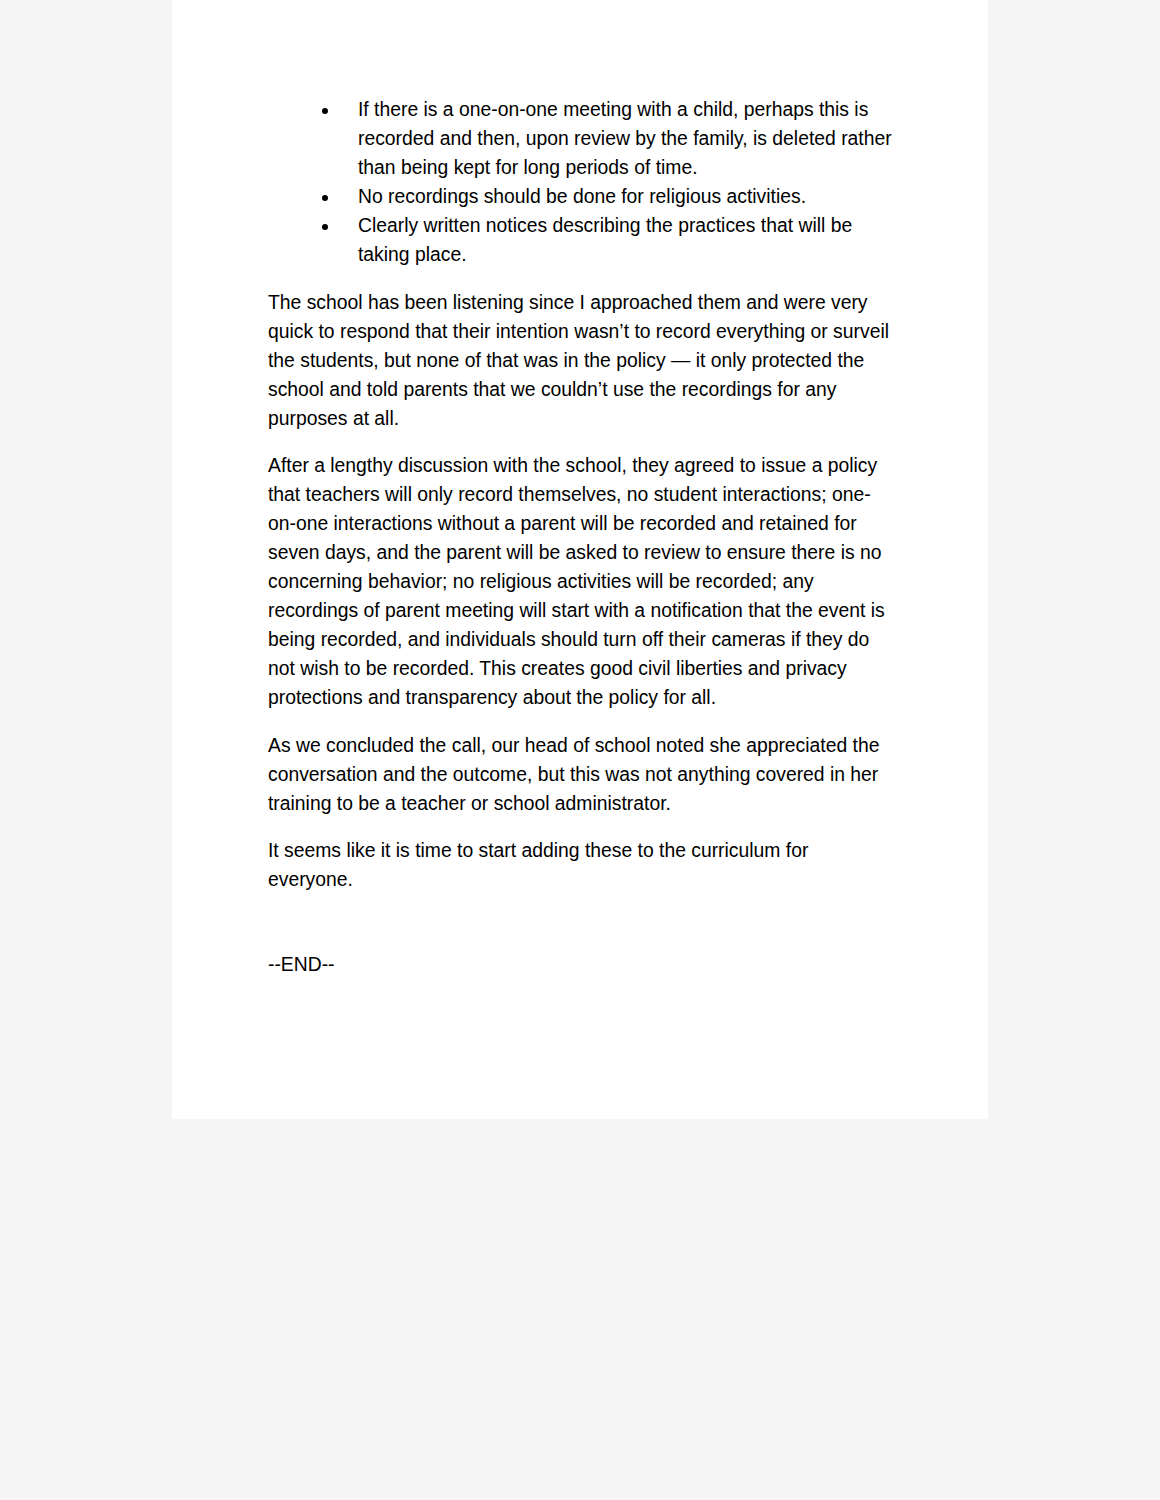If there is a one-on-one meeting with a child, perhaps this is recorded and then, upon review by the family, is deleted rather than being kept for long periods of time.
No recordings should be done for religious activities.
Clearly written notices describing the practices that will be taking place.
The school has been listening since I approached them and were very quick to respond that their intention wasn’t to record everything or surveil the students, but none of that was in the policy — it only protected the school and told parents that we couldn’t use the recordings for any purposes at all.
After a lengthy discussion with the school, they agreed to issue a policy that teachers will only record themselves, no student interactions; one-on-one interactions without a parent will be recorded and retained for seven days, and the parent will be asked to review to ensure there is no concerning behavior; no religious activities will be recorded; any recordings of parent meeting will start with a notification that the event is being recorded, and individuals should turn off their cameras if they do not wish to be recorded. This creates good civil liberties and privacy protections and transparency about the policy for all.
As we concluded the call, our head of school noted she appreciated the conversation and the outcome, but this was not anything covered in her training to be a teacher or school administrator.
It seems like it is time to start adding these to the curriculum for everyone.
--END--